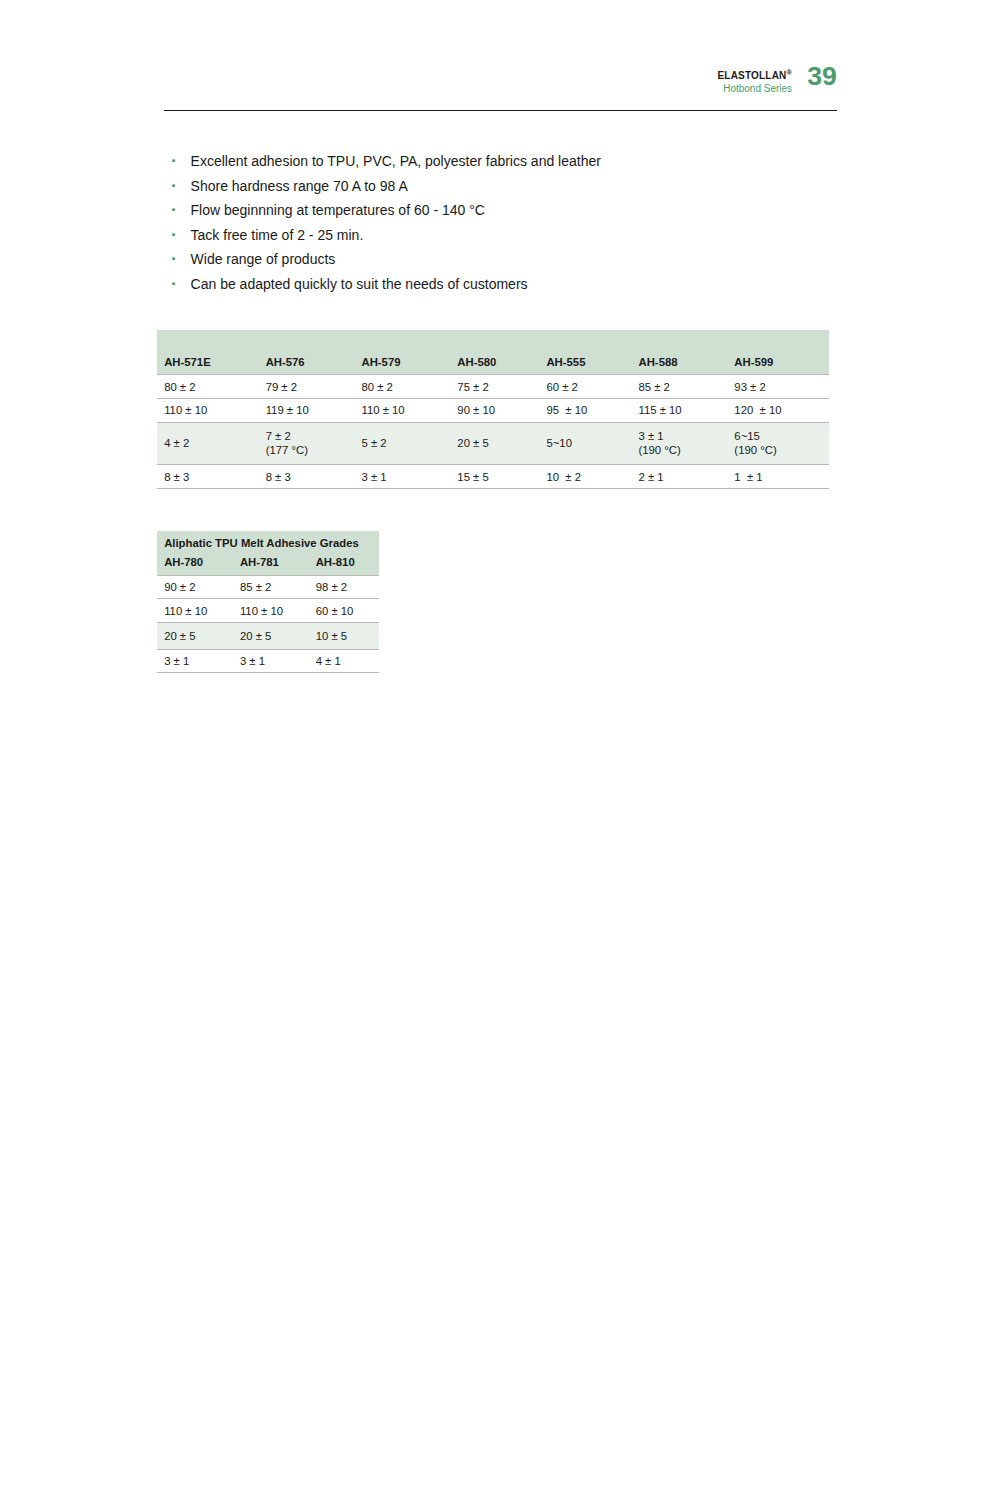ELASTOLLAN®
Hotbond Series
39
Excellent adhesion to TPU, PVC, PA, polyester fabrics and leather
Shore hardness range 70 A to 98 A
Flow beginnning at temperatures of 60 - 140 °C
Tack free time of 2 - 25 min.
Wide range of products
Can be adapted quickly to suit the needs of customers
| AH-571E | AH-576 | AH-579 | AH-580 | AH-555 | AH-588 | AH-599 |
| --- | --- | --- | --- | --- | --- | --- |
| 80 ± 2 | 79 ± 2 | 80 ± 2 | 75 ± 2 | 60 ± 2 | 85 ± 2 | 93 ± 2 |
| 110 ± 10 | 119 ± 10 | 110 ± 10 | 90 ± 10 | 95 ± 10 | 115 ± 10 | 120 ± 10 |
| 4 ± 2 | 7 ± 2 (177 °C) | 5 ± 2 | 20 ± 5 | 5~10 | 3 ± 1 (190 °C) | 6~15 (190 °C) |
| 8 ± 3 | 8 ± 3 | 3 ± 1 | 15 ± 5 | 10 ± 2 | 2 ± 1 | 1 ± 1 |
| Aliphatic TPU Melt Adhesive Grades |
| --- |
| AH-780 | AH-781 | AH-810 |
| 90 ± 2 | 85 ± 2 | 98 ± 2 |
| 110 ± 10 | 110 ± 10 | 60 ± 10 |
| 20 ± 5 | 20 ± 5 | 10 ± 5 |
| 3 ± 1 | 3 ± 1 | 4 ± 1 |